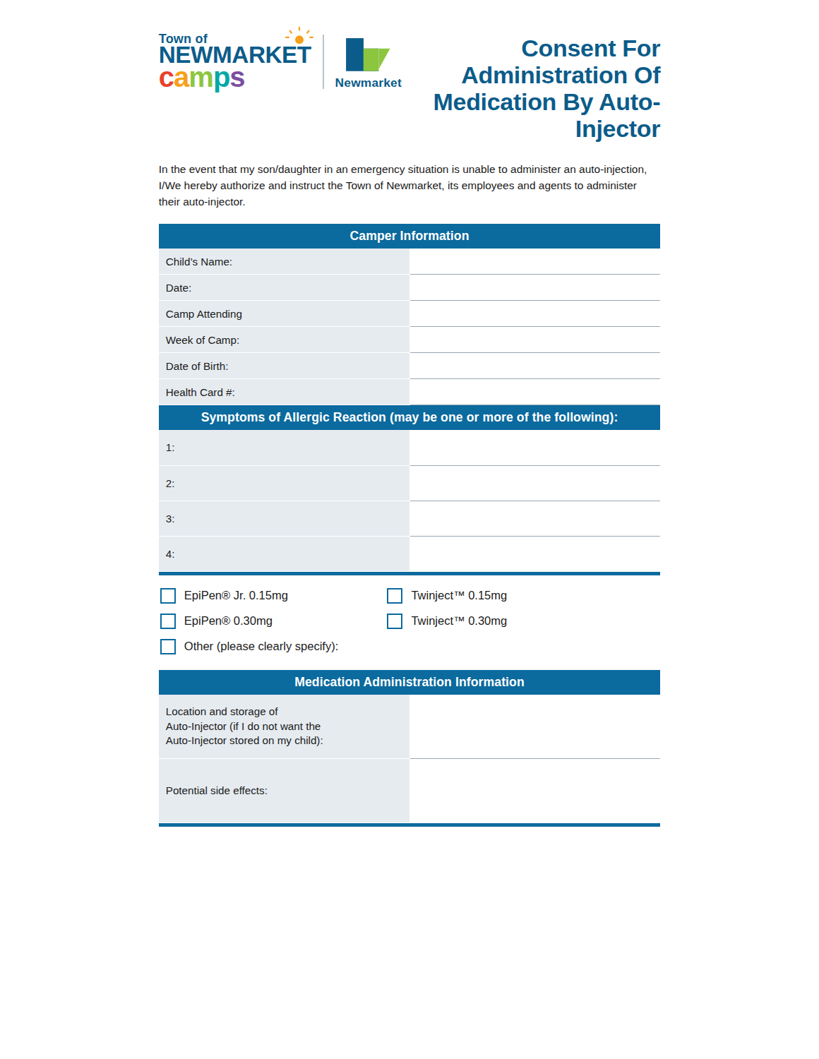Town of
NEWMARKET
camps
Newmarket
Consent For Administration Of
Medication By Auto-Injector
In the event that my son/daughter in an emergency situation is unable to administer an auto-injection, I/We hereby authorize and instruct the Town of Newmarket, its employees and agents to administer their auto-injector.
| Camper Information |
| --- |
| Child’s Name: | |
| Date: | |
| Camp Attending | |
| Week of Camp: | |
| Date of Birth: | |
| Health Card #: | |
| Symptoms of Allergic Reaction (may be one or more of the following): |
| --- |
| 1: | |
| 2: | |
| 3: | |
| 4: | |
EpiPen® Jr. 0.15mg
Twinject™ 0.15mg
EpiPen® 0.30mg
Twinject™ 0.30mg
Other (please clearly specify):
| Medication Administration Information |
| --- |
| Location and storage of Auto-Injector (if I do not want the Auto-Injector stored on my child): | |
| Potential side effects: | |